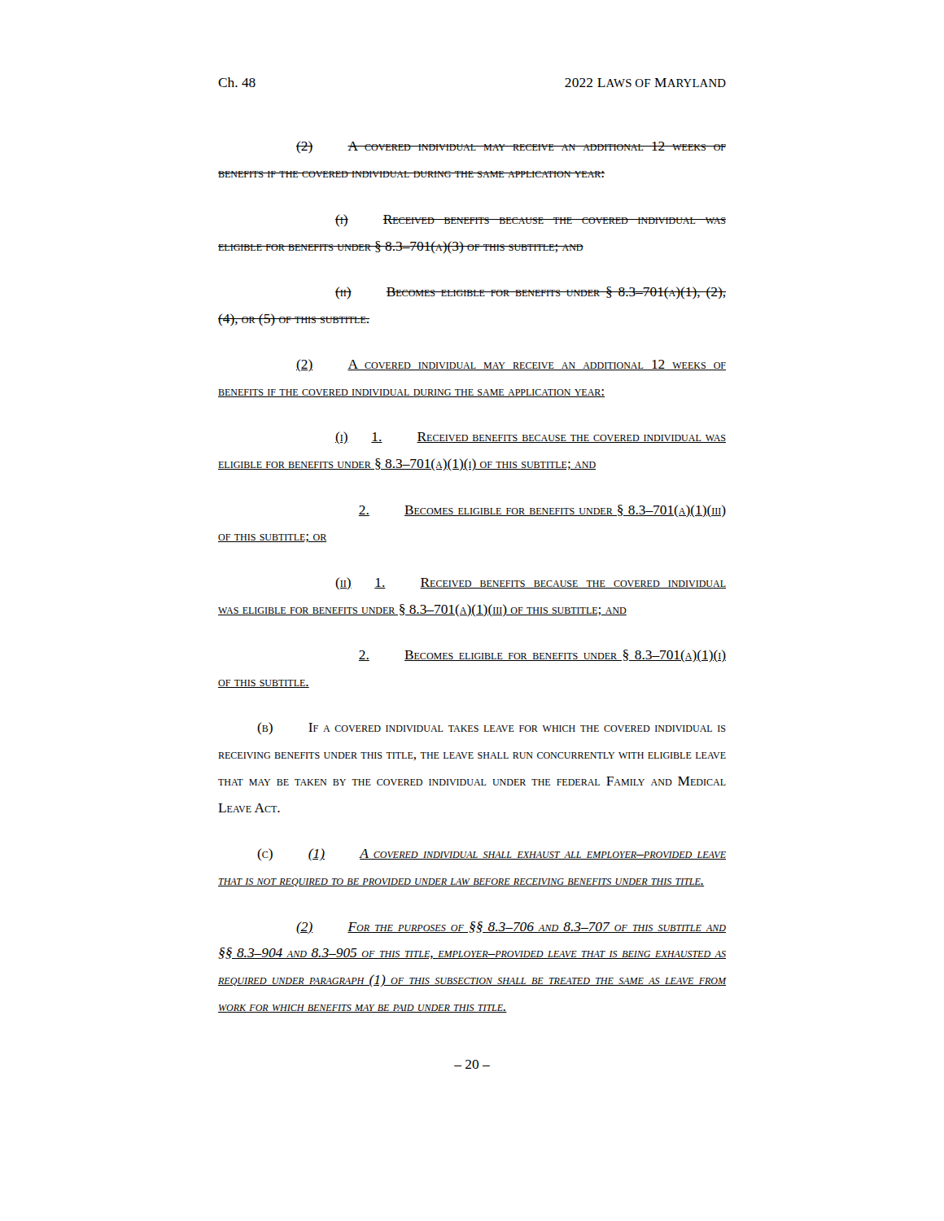Ch. 48 2022 LAWS OF MARYLAND
(2) A covered individual may receive an additional 12 weeks of benefits if the covered individual during the same application year:
(i) Received benefits because the covered individual was eligible for benefits under § 8.3–701(a)(3) of this subtitle; and
(ii) Becomes eligible for benefits under § 8.3–701(a)(1), (2), (4), or (5) of this subtitle.
(2) A covered individual may receive an additional 12 weeks of benefits if the covered individual during the same application year:
(i) 1. Received benefits because the covered individual was eligible for benefits under § 8.3–701(a)(1)(i) of this subtitle; and
2. Becomes eligible for benefits under § 8.3–701(a)(1)(iii) of this subtitle; or
(ii) 1. Received benefits because the covered individual was eligible for benefits under § 8.3–701(a)(1)(iii) of this subtitle; and
2. Becomes eligible for benefits under § 8.3–701(a)(1)(i) of this subtitle.
(b) If a covered individual takes leave for which the covered individual is receiving benefits under this title, the leave shall run concurrently with eligible leave that may be taken by the covered individual under the federal Family and Medical Leave Act.
(c) (1) A covered individual shall exhaust all employer–provided leave that is not required to be provided under law before receiving benefits under this title.
(2) For the purposes of §§ 8.3–706 and 8.3–707 of this subtitle and §§ 8.3–904 and 8.3–905 of this title, employer–provided leave that is being exhausted as required under paragraph (1) of this subsection shall be treated the same as leave from work for which benefits may be paid under this title.
– 20 –